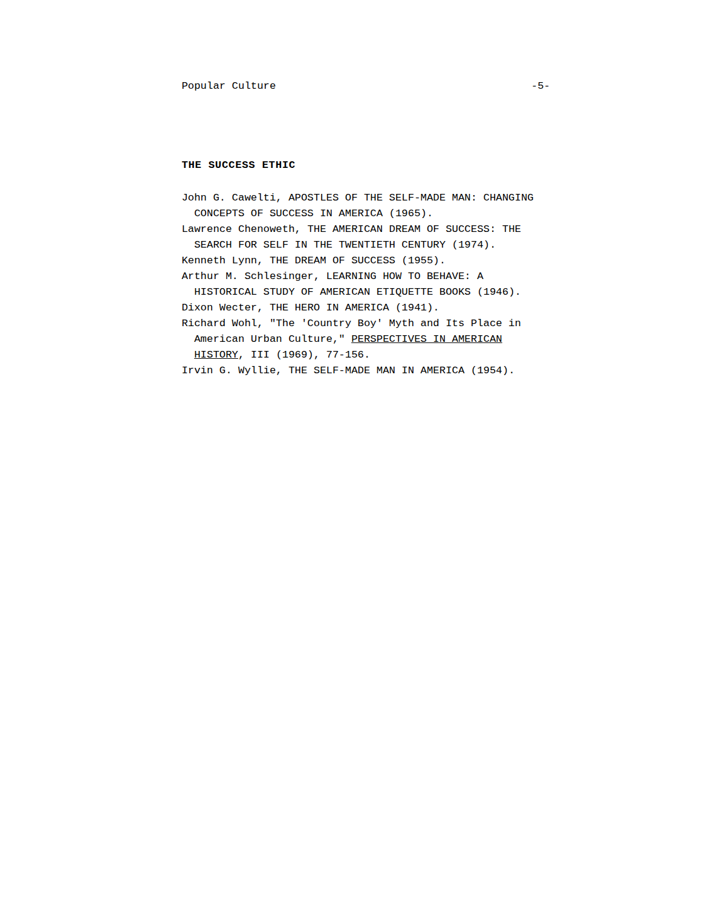Popular Culture -5-
THE SUCCESS ETHIC
John G. Cawelti, APOSTLES OF THE SELF-MADE MAN: CHANGING CONCEPTS OF SUCCESS IN AMERICA (1965).
Lawrence Chenoweth, THE AMERICAN DREAM OF SUCCESS: THE SEARCH FOR SELF IN THE TWENTIETH CENTURY (1974).
Kenneth Lynn, THE DREAM OF SUCCESS (1955).
Arthur M. Schlesinger, LEARNING HOW TO BEHAVE: A HISTORICAL STUDY OF AMERICAN ETIQUETTE BOOKS (1946).
Dixon Wecter, THE HERO IN AMERICA (1941).
Richard Wohl, "The 'Country Boy' Myth and Its Place in American Urban Culture," PERSPECTIVES IN AMERICAN HISTORY, III (1969), 77-156.
Irvin G. Wyllie, THE SELF-MADE MAN IN AMERICA (1954).